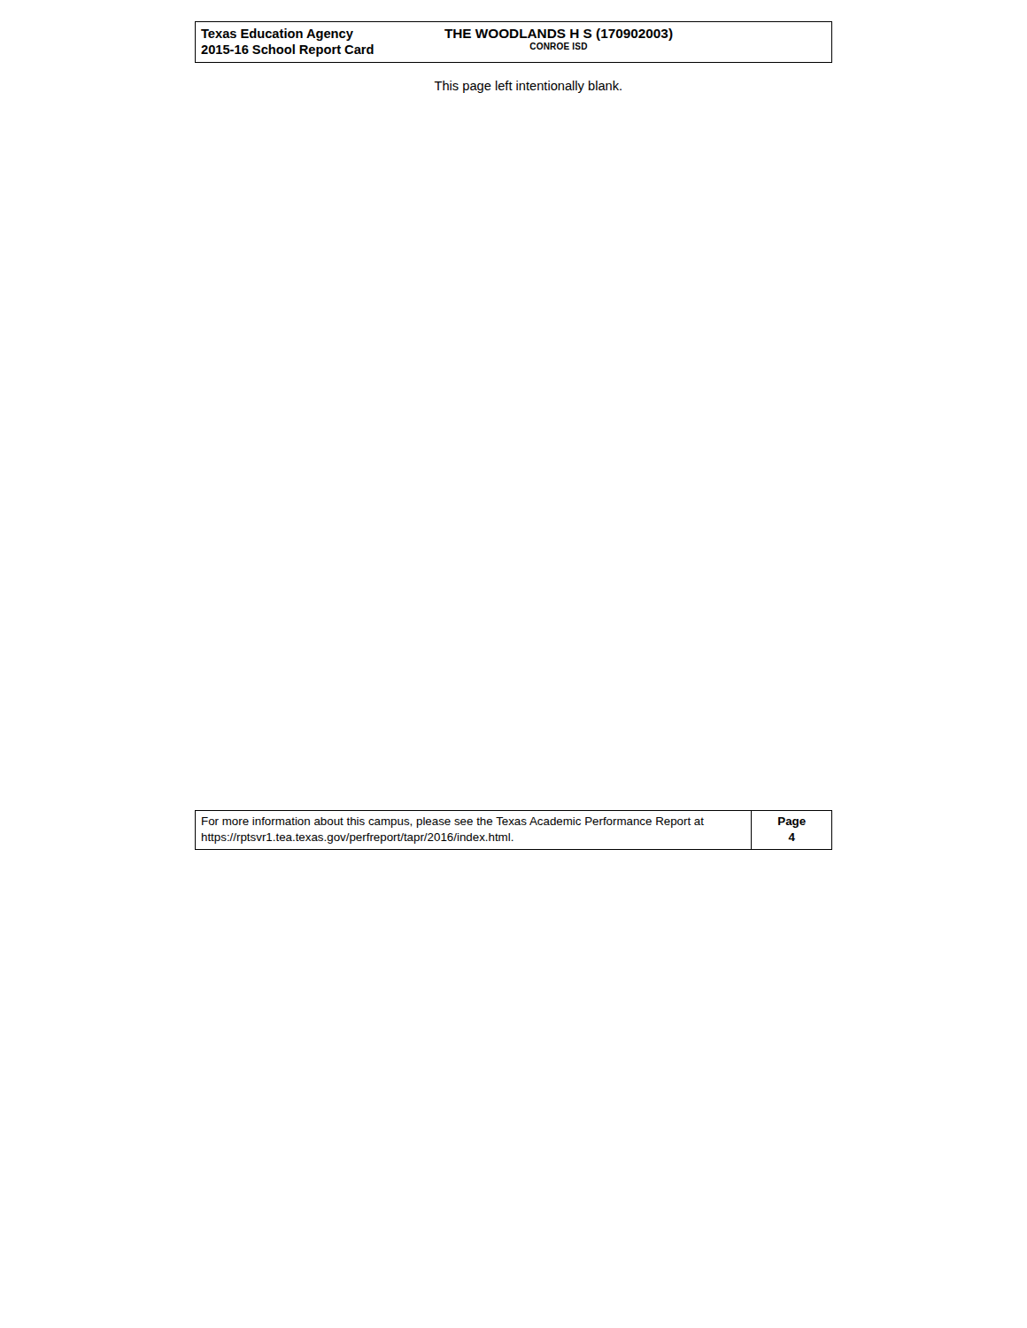Texas Education Agency
2015-16 School Report Card
THE WOODLANDS H S (170902003)
CONROE ISD
This page left intentionally blank.
For more information about this campus, please see the Texas Academic Performance Report at
https://rptsvr1.tea.texas.gov/perfreport/tapr/2016/index.html.
Page
4